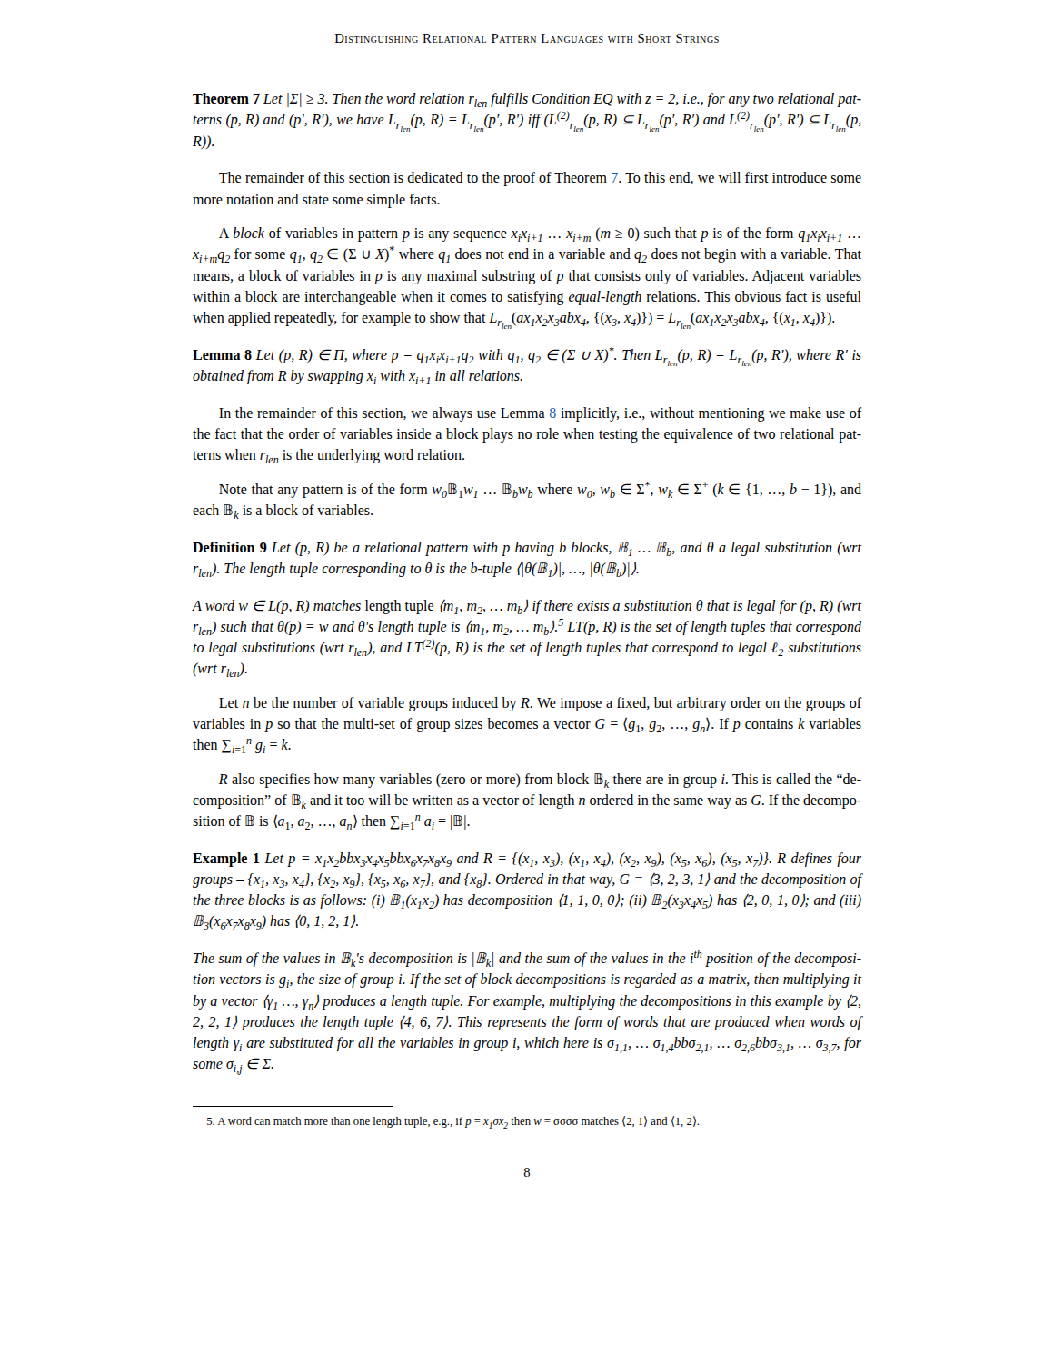Distinguishing Relational Pattern Languages with Short Strings
Theorem 7 Let |Σ| ≥ 3. Then the word relation rlen fulfills Condition EQ with z = 2, i.e., for any two relational patterns (p, R) and (p′, R′), we have Lrlen(p, R) = Lrlen(p′, R′) iff (L(2)rlen(p, R) ⊆ Lrlen(p′, R′) and L(2)rlen(p′, R′) ⊆ Lrlen(p, R)).
The remainder of this section is dedicated to the proof of Theorem 7. To this end, we will first introduce some more notation and state some simple facts.
A block of variables in pattern p is any sequence xixi+1 … xi+m (m ≥ 0) such that p is of the form q1xixi+1 … xi+mq2 for some q1, q2 ∈ (Σ ∪ X)* where q1 does not end in a variable and q2 does not begin with a variable. That means, a block of variables in p is any maximal substring of p that consists only of variables. Adjacent variables within a block are interchangeable when it comes to satisfying equal-length relations. This obvious fact is useful when applied repeatedly, for example to show that Lrlen(ax1x2x3abx4, {(x3, x4)}) = Lrlen(ax1x2x3abx4, {(x1, x4)}).
Lemma 8 Let (p, R) ∈ Π, where p = q1xixi+1q2 with q1, q2 ∈ (Σ ∪ X)*. Then Lrlen(p, R) = Lrlen(p, R′), where R′ is obtained from R by swapping xi with xi+1 in all relations.
In the remainder of this section, we always use Lemma 8 implicitly, i.e., without mentioning we make use of the fact that the order of variables inside a block plays no role when testing the equivalence of two relational patterns when rlen is the underlying word relation.
Note that any pattern is of the form w0𝔹1w1 … 𝔹bwb where w0, wb ∈ Σ*, wk ∈ Σ+ (k ∈ {1, …, b − 1}), and each 𝔹k is a block of variables.
Definition 9 Let (p, R) be a relational pattern with p having b blocks, 𝔹1 … 𝔹b, and θ a legal substitution (wrt rlen). The length tuple corresponding to θ is the b-tuple ⟨|θ(𝔹1)|, …, |θ(𝔹b)|⟩.
A word w ∈ L(p, R) matches length tuple ⟨m1, m2, … mb⟩ if there exists a substitution θ that is legal for (p, R) (wrt rlen) such that θ(p) = w and θ's length tuple is ⟨m1, m2, … mb⟩.5 LT(p, R) is the set of length tuples that correspond to legal substitutions (wrt rlen), and LT(2)(p, R) is the set of length tuples that correspond to legal ℓ2 substitutions (wrt rlen).
Let n be the number of variable groups induced by R. We impose a fixed, but arbitrary order on the groups of variables in p so that the multi-set of group sizes becomes a vector G = ⟨g1, g2, …, gn⟩. If p contains k variables then ∑i=1n gi = k.
R also specifies how many variables (zero or more) from block 𝔹k there are in group i. This is called the “decomposition” of 𝔹k and it too will be written as a vector of length n ordered in the same way as G. If the decomposition of 𝔹 is ⟨a1, a2, …, an⟩ then ∑i=1n ai = |𝔹|.
Example 1 Let p = x1x2bbx3x4x5bbx6x7x8x9 and R = {(x1, x3), (x1, x4), (x2, x9), (x5, x6), (x5, x7)}. R defines four groups – {x1, x3, x4}, {x2, x9}, {x5, x6, x7}, and {x8}. Ordered in that way, G = ⟨3, 2, 3, 1⟩ and the decomposition of the three blocks is as follows: (i) 𝔹1(x1x2) has decomposition ⟨1, 1, 0, 0⟩; (ii) 𝔹2(x3x4x5) has ⟨2, 0, 1, 0⟩; and (iii) 𝔹3(x6x7x8x9) has ⟨0, 1, 2, 1⟩.
The sum of the values in 𝔹k's decomposition is |𝔹k| and the sum of the values in the ith position of the decomposition vectors is gi, the size of group i. If the set of block decompositions is regarded as a matrix, then multiplying it by a vector ⟨γ1 …, γn⟩ produces a length tuple. For example, multiplying the decompositions in this example by ⟨2, 2, 2, 1⟩ produces the length tuple ⟨4, 6, 7⟩. This represents the form of words that are produced when words of length γi are substituted for all the variables in group i, which here is σ1,1, … σ1,4bbσ2,1, … σ2,6bbσ3,1, … σ3,7, for some σi,j ∈ Σ.
5. A word can match more than one length tuple, e.g., if p = x1σx2 then w = σσσσ matches ⟨2, 1⟩ and ⟨1, 2⟩.
8